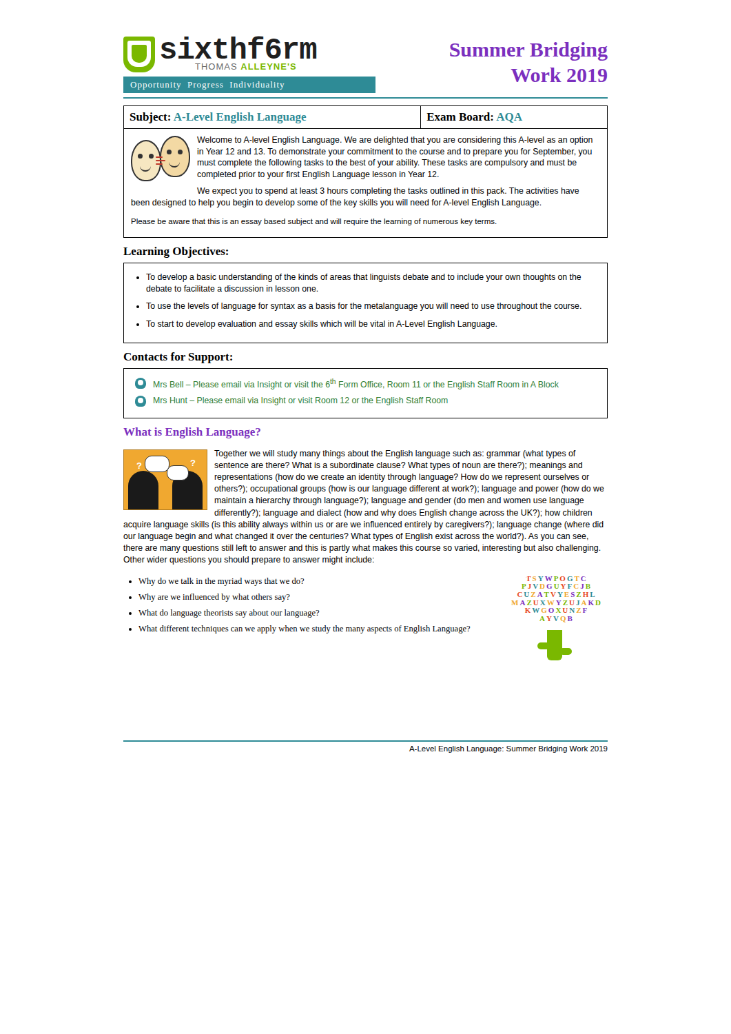sixth f6rm
THOMAS ALLEYNE'S
Opportunity Progress Individuality
Summer Bridging
Work 2019
Subject: A-Level English Language
Exam Board: AQA
Welcome to A-level English Language. We are delighted that you are considering this A-level as an option in Year 12 and 13. To demonstrate your commitment to the course and to prepare you for September, you must complete the following tasks to the best of your ability. These tasks are compulsory and must be completed prior to your first English Language lesson in Year 12.
We expect you to spend at least 3 hours completing the tasks outlined in this pack. The activities have been designed to help you begin to develop some of the key skills you will need for A-level English Language.
Please be aware that this is an essay based subject and will require the learning of numerous key terms.
Learning Objectives:
To develop a basic understanding of the kinds of areas that linguists debate and to include your own thoughts on the debate to facilitate a discussion in lesson one.
To use the levels of language for syntax as a basis for the metalanguage you will need to use throughout the course.
To start to develop evaluation and essay skills which will be vital in A-Level English Language.
Contacts for Support:
Mrs Bell – Please email via Insight or visit the 6th Form Office, Room 11 or the English Staff Room in A Block
Mrs Hunt – Please email via Insight or visit Room 12 or the English Staff Room
What is English Language?
?
?
Together we will study many things about the English language such as: grammar (what types of sentence are there? What is a subordinate clause? What types of noun are there?); meanings and representations (how do we create an identity through language? How do we represent ourselves or others?); occupational groups (how is our language different at work?); language and power (how do we maintain a hierarchy through language?); language and gender (do men and women use language differently?); language and dialect (how and why does English change across the UK?); how children acquire language skills (is this ability always within us or are we influenced entirely by caregivers?); language change (where did our language begin and what changed it over the centuries? What types of English exist across the world?). As you can see, there are many questions still left to answer and this is partly what makes this course so varied, interesting but also challenging. Other wider questions you should prepare to answer might include:
TSYWPOGTC
PJVDGUYFCJB
CUZATVYESZHL
MAZUXWYZUJAKD
KWGOXUNZF
AYVQB
Why do we talk in the myriad ways that we do?
Why are we influenced by what others say?
What do language theorists say about our language?
What different techniques can we apply when we study the many aspects of English Language?
A-Level English Language: Summer Bridging Work 2019